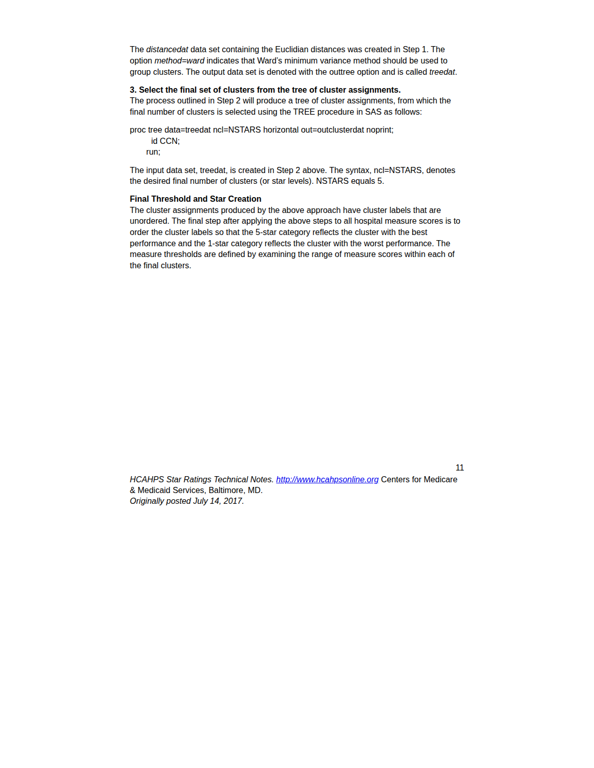The distancedat data set containing the Euclidian distances was created in Step 1. The option method=ward indicates that Ward’s minimum variance method should be used to group clusters. The output data set is denoted with the outtree option and is called treedat.
3. Select the final set of clusters from the tree of cluster assignments.
The process outlined in Step 2 will produce a tree of cluster assignments, from which the final number of clusters is selected using the TREE procedure in SAS as follows:
proc tree data=treedat ncl=NSTARS horizontal out=outclusterdat noprint;
id CCN;
run;
The input data set, treedat, is created in Step 2 above. The syntax, ncl=NSTARS, denotes the desired final number of clusters (or star levels). NSTARS equals 5.
Final Threshold and Star Creation
The cluster assignments produced by the above approach have cluster labels that are unordered. The final step after applying the above steps to all hospital measure scores is to order the cluster labels so that the 5-star category reflects the cluster with the best performance and the 1-star category reflects the cluster with the worst performance. The measure thresholds are defined by examining the range of measure scores within each of the final clusters.
11
HCAHPS Star Ratings Technical Notes. http://www.hcahpsonline.org Centers for Medicare & Medicaid Services, Baltimore, MD.
Originally posted July 14, 2017.